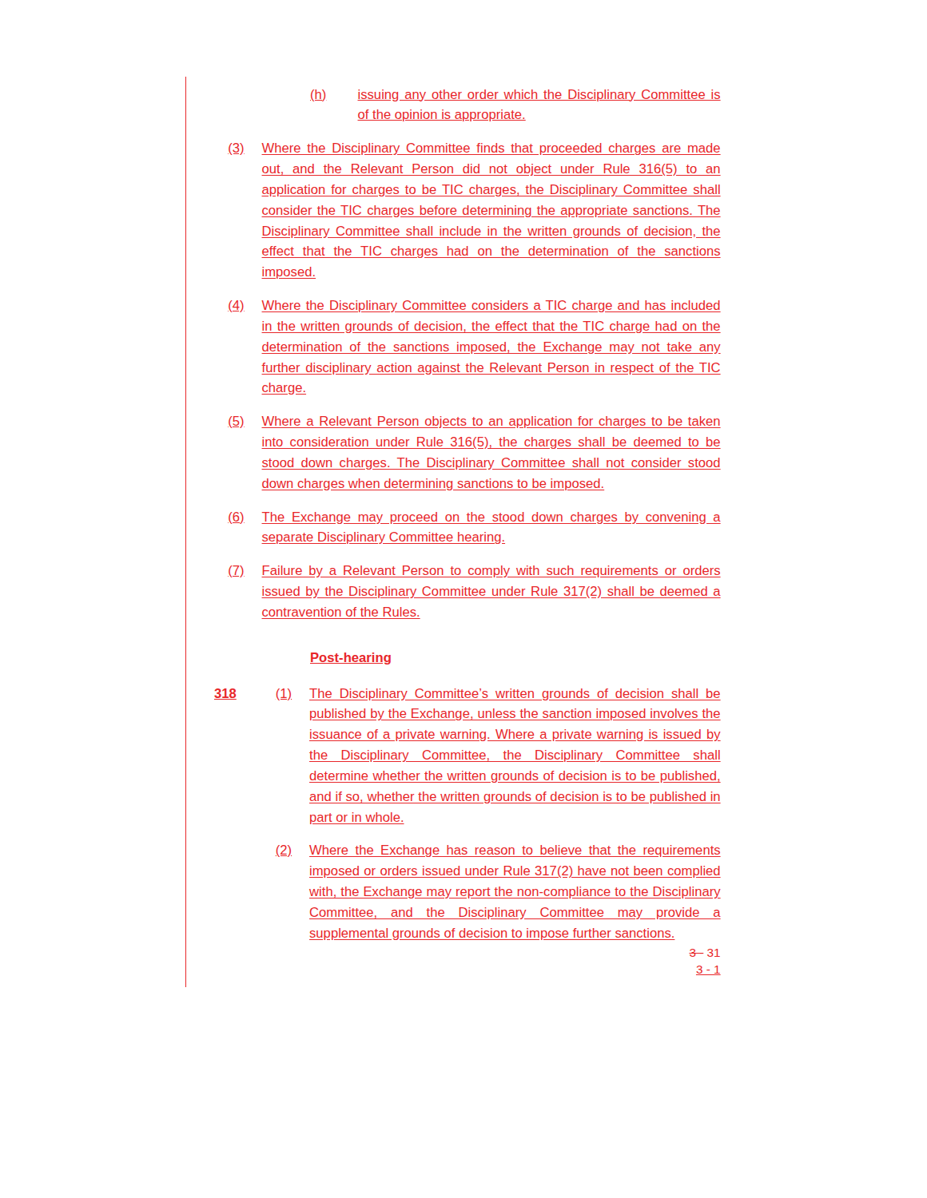(h)
issuing any other order which the Disciplinary Committee is of the opinion is appropriate.
(3)
Where the Disciplinary Committee finds that proceeded charges are made out, and the Relevant Person did not object under Rule 316(5) to an application for charges to be TIC charges, the Disciplinary Committee shall consider the TIC charges before determining the appropriate sanctions. The Disciplinary Committee shall include in the written grounds of decision, the effect that the TIC charges had on the determination of the sanctions imposed.
(4)
Where the Disciplinary Committee considers a TIC charge and has included in the written grounds of decision, the effect that the TIC charge had on the determination of the sanctions imposed, the Exchange may not take any further disciplinary action against the Relevant Person in respect of the TIC charge.
(5)
Where a Relevant Person objects to an application for charges to be taken into consideration under Rule 316(5), the charges shall be deemed to be stood down charges. The Disciplinary Committee shall not consider stood down charges when determining sanctions to be imposed.
(6)
The Exchange may proceed on the stood down charges by convening a separate Disciplinary Committee hearing.
(7)
Failure by a Relevant Person to comply with such requirements or orders issued by the Disciplinary Committee under Rule 317(2) shall be deemed a contravention of the Rules.
Post-hearing
318
(1)
The Disciplinary Committee’s written grounds of decision shall be published by the Exchange, unless the sanction imposed involves the issuance of a private warning. Where a private warning is issued by the Disciplinary Committee, the Disciplinary Committee shall determine whether the written grounds of decision is to be published, and if so, whether the written grounds of decision is to be published in part or in whole.
(2)
Where the Exchange has reason to believe that the requirements imposed or orders issued under Rule 317(2) have not been complied with, the Exchange may report the non-compliance to the Disciplinary Committee, and the Disciplinary Committee may provide a supplemental grounds of decision to impose further sanctions.
3 - 31
3 - 1